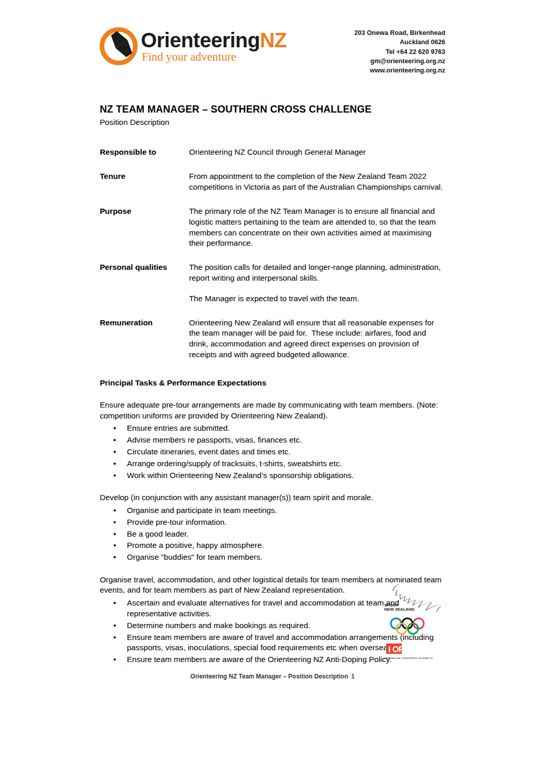OrienteeringNZ
Find your adventure
203 Onewa Road, Birkenhead
Auckland 0626
Tel +64 22 620 9763
gm@orienteering.org.nz
www.orienteering.org.nz
NZ TEAM MANAGER – SOUTHERN CROSS CHALLENGE
Position Description
| Responsible to | Orienteering NZ Council through General Manager |
| Tenure | From appointment to the completion of the New Zealand Team 2022 competitions in Victoria as part of the Australian Championships carnival. |
| Purpose | The primary role of the NZ Team Manager is to ensure all financial and logistic matters pertaining to the team are attended to, so that the team members can concentrate on their own activities aimed at maximising their performance. |
| Personal qualities | The position calls for detailed and longer-range planning, administration, report writing and interpersonal skills. The Manager is expected to travel with the team. |
| Remuneration | Orienteering New Zealand will ensure that all reasonable expenses for the team manager will be paid for. These include: airfares, food and drink, accommodation and agreed direct expenses on provision of receipts and with agreed budgeted allowance. |
Principal Tasks & Performance Expectations
Ensure adequate pre-tour arrangements are made by communicating with team members. (Note: competition uniforms are provided by Orienteering New Zealand).
Ensure entries are submitted.
Advise members re passports, visas, finances etc.
Circulate itineraries, event dates and times etc.
Arrange ordering/supply of tracksuits, t-shirts, sweatshirts etc.
Work within Orienteering New Zealand’s sponsorship obligations.
Develop (in conjunction with any assistant manager(s)) team spirit and morale.
Organise and participate in team meetings.
Provide pre-tour information.
Be a good leader.
Promote a positive, happy atmosphere.
Organise "buddies" for team members.
Organise travel, accommodation, and other logistical details for team members at nominated team events, and for team members as part of New Zealand representation.
Ascertain and evaluate alternatives for travel and accommodation at team and representative activities.
Determine numbers and make bookings as required.
Ensure team members are aware of travel and accommodation arrangements (including passports, visas, inoculations, special food requirements etc when overseas).
Ensure team members are aware of the Orienteering NZ Anti-Doping Policy.
SPORT NEW ZEALAND I O F INTERNATIONAL ORIENTEERING FEDERATION
Orienteering NZ Team Manager – Position Description1